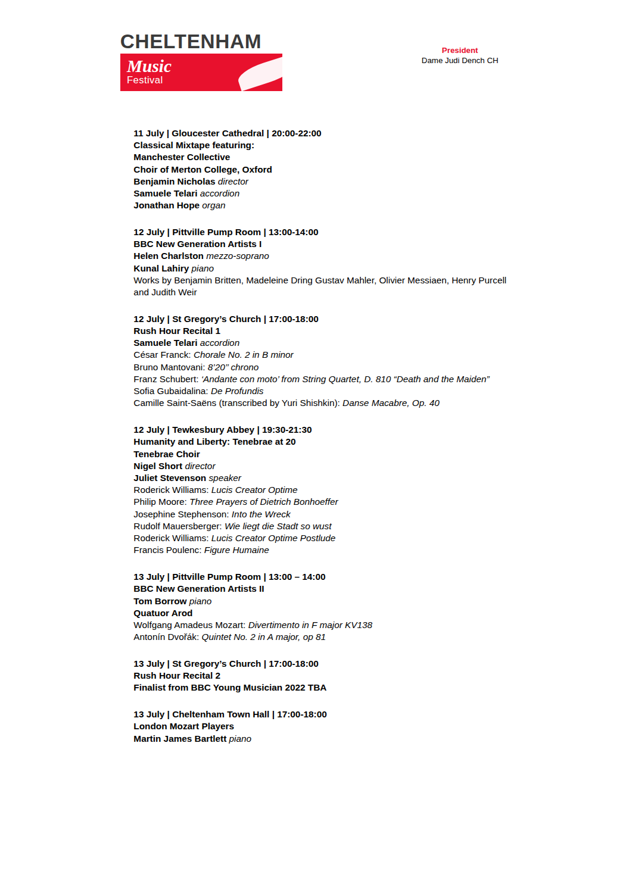CHELTENHAM
Music Festival
President
Dame Judi Dench CH
11 July | Gloucester Cathedral | 20:00-22:00
Classical Mixtape featuring:
Manchester Collective
Choir of Merton College, Oxford
Benjamin Nicholas director
Samuele Telari accordion
Jonathan Hope organ
12 July | Pittville Pump Room | 13:00-14:00
BBC New Generation Artists I
Helen Charlston mezzo-soprano
Kunal Lahiry piano
Works by Benjamin Britten, Madeleine Dring Gustav Mahler, Olivier Messiaen, Henry Purcell and Judith Weir
12 July | St Gregory’s Church | 17:00-18:00
Rush Hour Recital 1
Samuele Telari accordion
César Franck: Chorale No. 2 in B minor
Bruno Mantovani: 8’20’’ chrono
Franz Schubert: ‘Andante con moto’ from String Quartet, D. 810 “Death and the Maiden”
Sofia Gubaidalina: De Profundis
Camille Saint-Saëns (transcribed by Yuri Shishkin): Danse Macabre, Op. 40
12 July | Tewkesbury Abbey | 19:30-21:30
Humanity and Liberty: Tenebrae at 20
Tenebrae Choir
Nigel Short director
Juliet Stevenson speaker
Roderick Williams: Lucis Creator Optime
Philip Moore: Three Prayers of Dietrich Bonhoeffer
Josephine Stephenson: Into the Wreck
Rudolf Mauersberger: Wie liegt die Stadt so wust
Roderick Williams: Lucis Creator Optime Postlude
Francis Poulenc: Figure Humaine
13 July | Pittville Pump Room | 13:00 – 14:00
BBC New Generation Artists II
Tom Borrow piano
Quatuor Arod
Wolfgang Amadeus Mozart: Divertimento in F major KV138
Antonín Dvořák: Quintet No. 2 in A major, op 81
13 July | St Gregory’s Church | 17:00-18:00
Rush Hour Recital 2
Finalist from BBC Young Musician 2022 TBA
13 July | Cheltenham Town Hall | 17:00-18:00
London Mozart Players
Martin James Bartlett piano